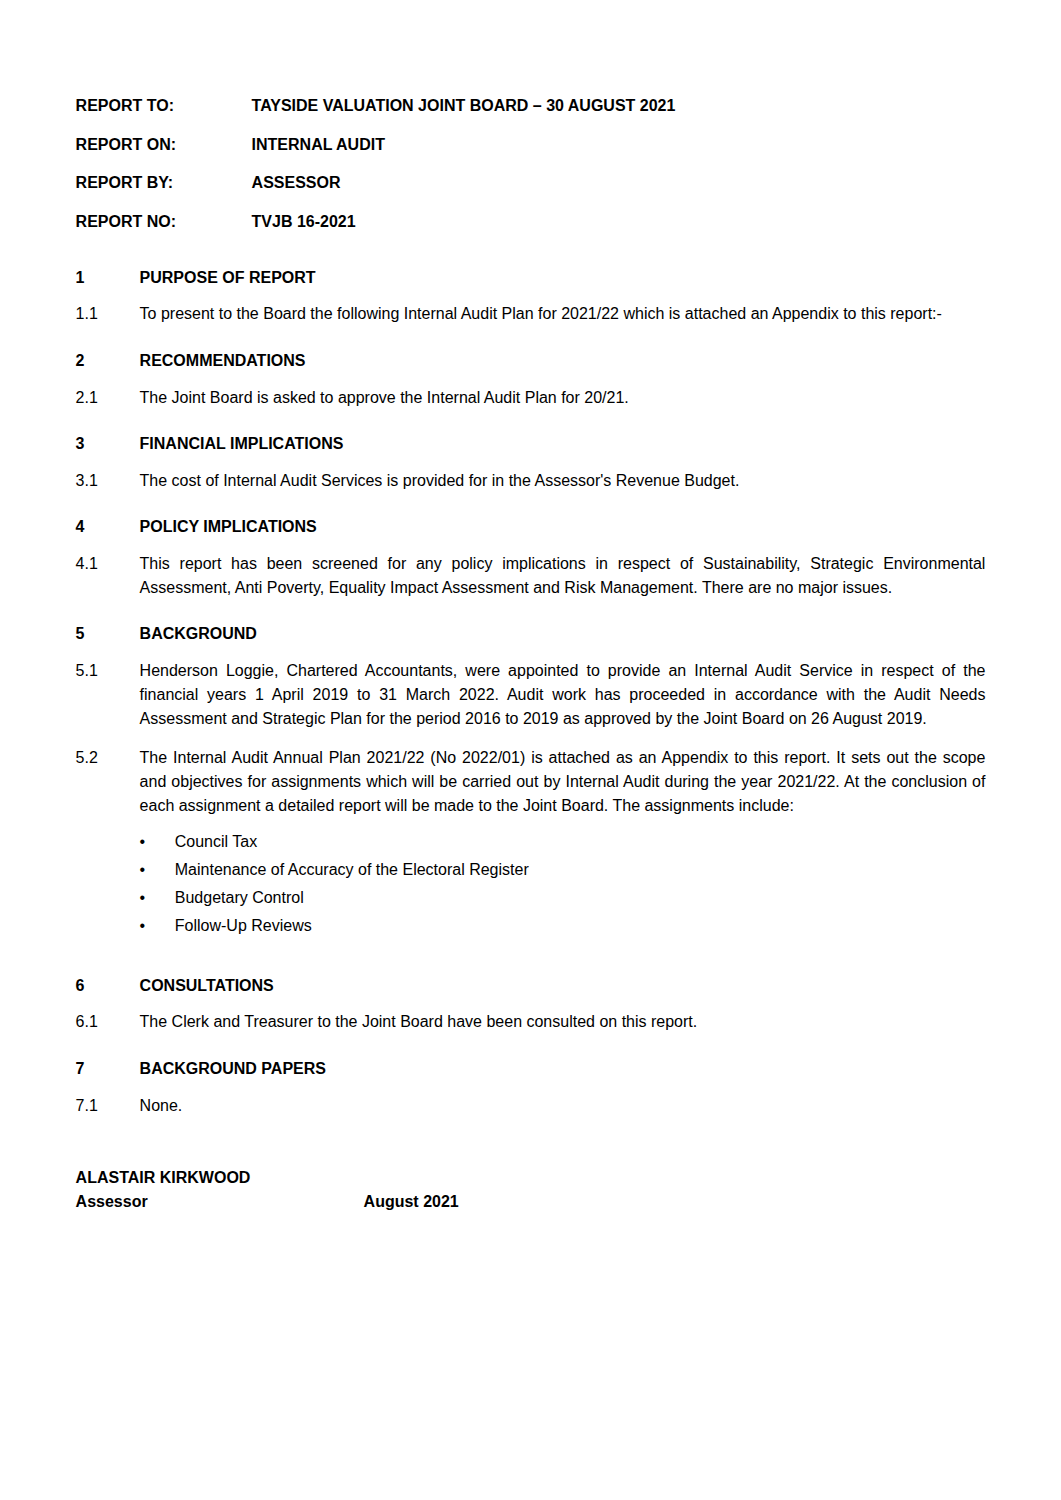Report to:
Tayside Valuation Joint Board – 30 August 2021
Report on:
Internal Audit
Report by:
Assessor
Report no:
TVJB 16-2021
1
Purpose of Report
1.1
To present to the Board the following Internal Audit Plan for 2021/22 which is attached an Appendix to this report:-
2
Recommendations
2.1
The Joint Board is asked to approve the Internal Audit Plan for 20/21.
3
Financial Implications
3.1
The cost of Internal Audit Services is provided for in the Assessor's Revenue Budget.
4
Policy Implications
4.1
This report has been screened for any policy implications in respect of Sustainability, Strategic Environmental Assessment, Anti Poverty, Equality Impact Assessment and Risk Management. There are no major issues.
5
Background
5.1
Henderson Loggie, Chartered Accountants, were appointed to provide an Internal Audit Service in respect of the financial years 1 April 2019 to 31 March 2022. Audit work has proceeded in accordance with the Audit Needs Assessment and Strategic Plan for the period 2016 to 2019 as approved by the Joint Board on 26 August 2019.
5.2
The Internal Audit Annual Plan 2021/22 (No 2022/01) is attached as an Appendix to this report. It sets out the scope and objectives for assignments which will be carried out by Internal Audit during the year 2021/22. At the conclusion of each assignment a detailed report will be made to the Joint Board. The assignments include:
•Council Tax
•Maintenance of Accuracy of the Electoral Register
•Budgetary Control
•Follow-Up Reviews
6
Consultations
6.1
The Clerk and Treasurer to the Joint Board have been consulted on this report.
7
Background Papers
7.1
None.
Alastair Kirkwood
Assessor
August 2021